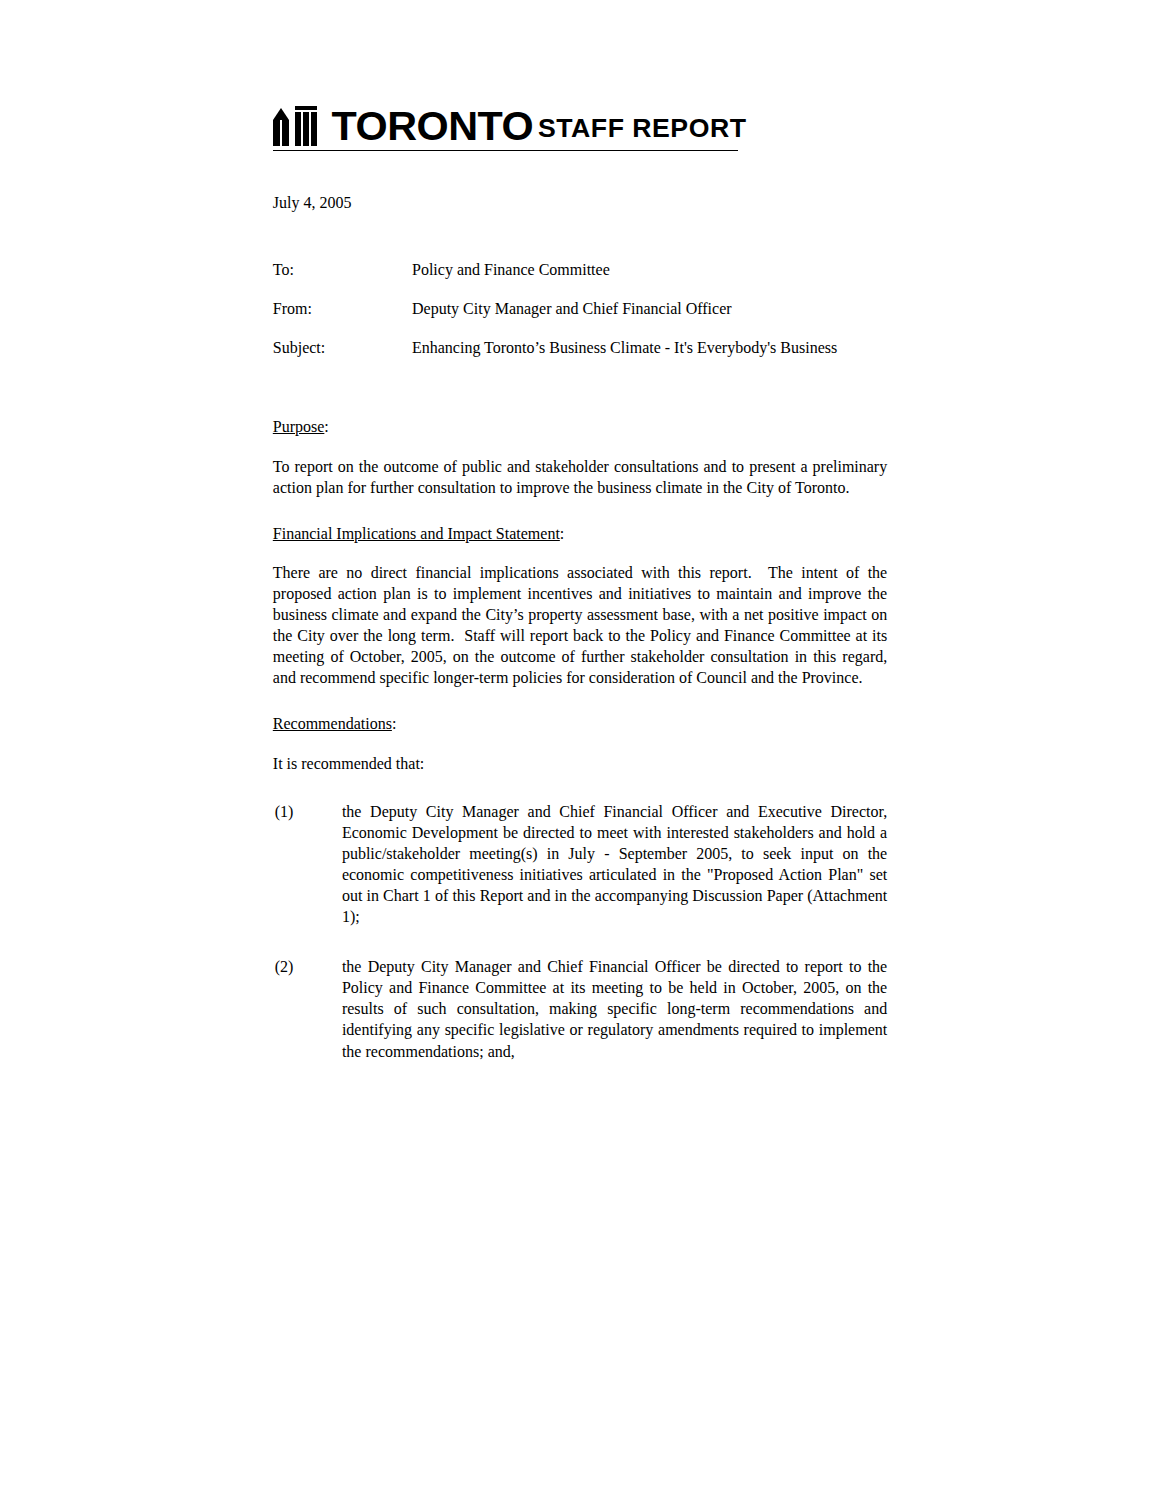TORONTO STAFF REPORT
July 4, 2005
| To: | Policy and Finance Committee |
| From: | Deputy City Manager and Chief Financial Officer |
| Subject: | Enhancing Toronto’s Business Climate - It's Everybody's Business |
Purpose
:
To report on the outcome of public and stakeholder consultations and to present a preliminary action plan for further consultation to improve the business climate in the City of Toronto.
Financial Implications and Impact Statement
:
There are no direct financial implications associated with this report. The intent of the proposed action plan is to implement incentives and initiatives to maintain and improve the business climate and expand the City’s property assessment base, with a net positive impact on the City over the long term. Staff will report back to the Policy and Finance Committee at its meeting of October, 2005, on the outcome of further stakeholder consultation in this regard, and recommend specific longer-term policies for consideration of Council and the Province.
Recommendations
:
It is recommended that:
(1) the Deputy City Manager and Chief Financial Officer and Executive Director, Economic Development be directed to meet with interested stakeholders and hold a public/stakeholder meeting(s) in July - September 2005, to seek input on the economic competitiveness initiatives articulated in the "Proposed Action Plan" set out in Chart 1 of this Report and in the accompanying Discussion Paper (Attachment 1);
(2) the Deputy City Manager and Chief Financial Officer be directed to report to the Policy and Finance Committee at its meeting to be held in October, 2005, on the results of such consultation, making specific long-term recommendations and identifying any specific legislative or regulatory amendments required to implement the recommendations; and,